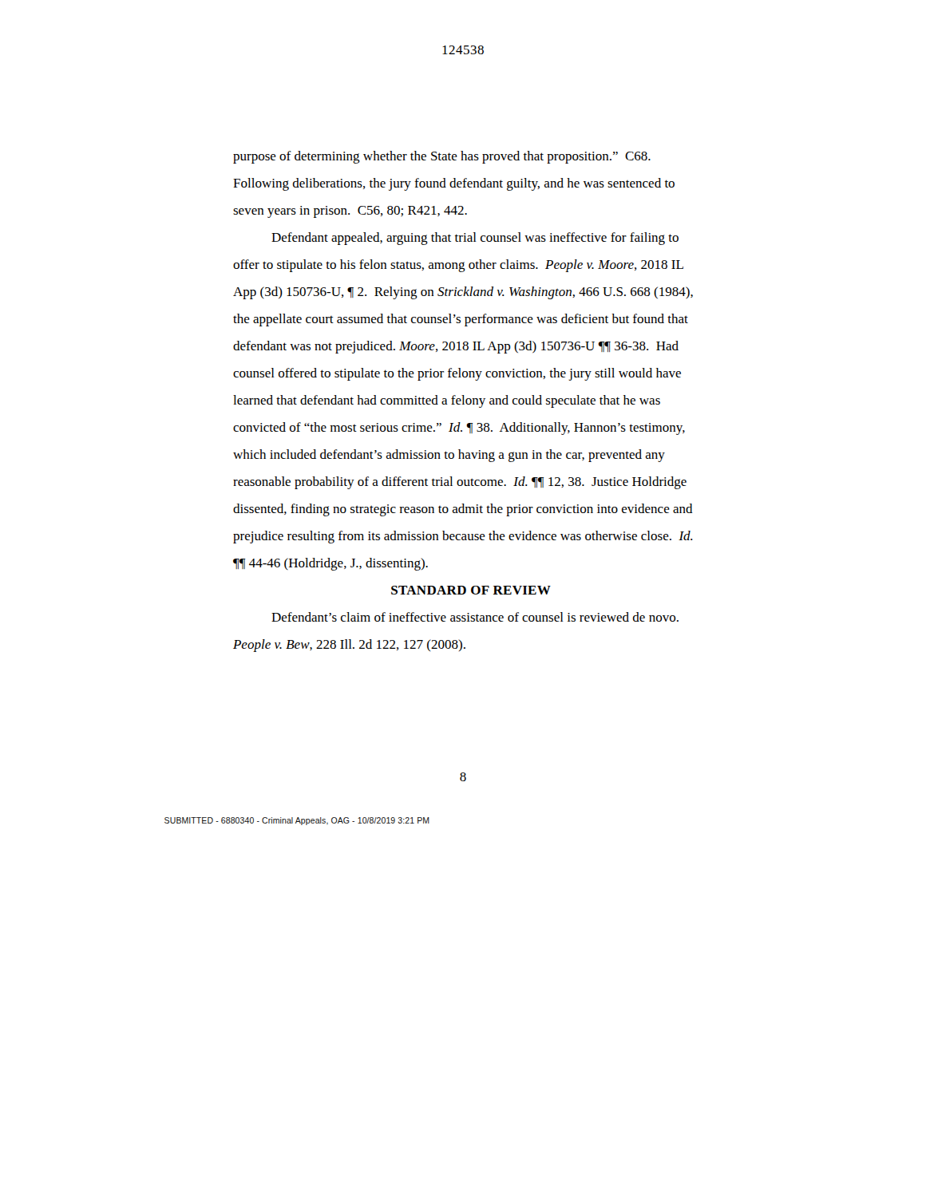124538
purpose of determining whether the State has proved that proposition.” C68. Following deliberations, the jury found defendant guilty, and he was sentenced to seven years in prison. C56, 80; R421, 442.
Defendant appealed, arguing that trial counsel was ineffective for failing to offer to stipulate to his felon status, among other claims. People v. Moore, 2018 IL App (3d) 150736-U, ¶ 2. Relying on Strickland v. Washington, 466 U.S. 668 (1984), the appellate court assumed that counsel’s performance was deficient but found that defendant was not prejudiced. Moore, 2018 IL App (3d) 150736-U ¶¶ 36-38. Had counsel offered to stipulate to the prior felony conviction, the jury still would have learned that defendant had committed a felony and could speculate that he was convicted of “the most serious crime.” Id. ¶ 38. Additionally, Hannon’s testimony, which included defendant’s admission to having a gun in the car, prevented any reasonable probability of a different trial outcome. Id. ¶¶ 12, 38. Justice Holdridge dissented, finding no strategic reason to admit the prior conviction into evidence and prejudice resulting from its admission because the evidence was otherwise close. Id. ¶¶ 44-46 (Holdridge, J., dissenting).
STANDARD OF REVIEW
Defendant’s claim of ineffective assistance of counsel is reviewed de novo. People v. Bew, 228 Ill. 2d 122, 127 (2008).
8
SUBMITTED - 6880340 - Criminal Appeals, OAG - 10/8/2019 3:21 PM